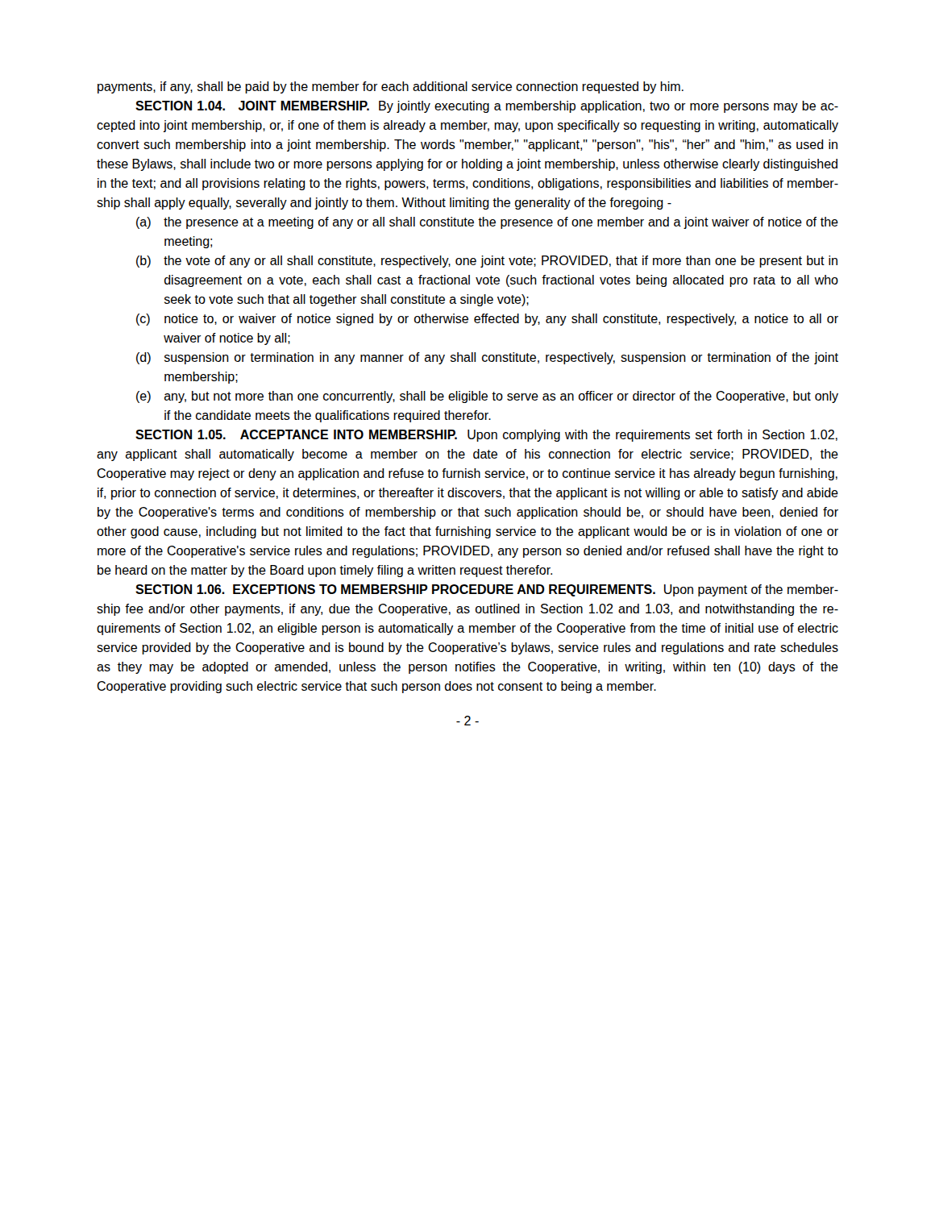payments, if any, shall be paid by the member for each additional service connection requested by him.
SECTION 1.04. JOINT MEMBERSHIP. By jointly executing a membership application, two or more persons may be accepted into joint membership, or, if one of them is already a member, may, upon specifically so requesting in writing, automatically convert such membership into a joint membership. The words "member," "applicant," "person", "his", “her” and "him," as used in these Bylaws, shall include two or more persons applying for or holding a joint membership, unless otherwise clearly distinguished in the text; and all provisions relating to the rights, powers, terms, conditions, obligations, responsibilities and liabilities of membership shall apply equally, severally and jointly to them. Without limiting the generality of the foregoing -
(a) the presence at a meeting of any or all shall constitute the presence of one member and a joint waiver of notice of the meeting;
(b) the vote of any or all shall constitute, respectively, one joint vote; PROVIDED, that if more than one be present but in disagreement on a vote, each shall cast a fractional vote (such fractional votes being allocated pro rata to all who seek to vote such that all together shall constitute a single vote);
(c) notice to, or waiver of notice signed by or otherwise effected by, any shall constitute, respectively, a notice to all or waiver of notice by all;
(d) suspension or termination in any manner of any shall constitute, respectively, suspension or termination of the joint membership;
(e) any, but not more than one concurrently, shall be eligible to serve as an officer or director of the Cooperative, but only if the candidate meets the qualifications required therefor.
SECTION 1.05. ACCEPTANCE INTO MEMBERSHIP. Upon complying with the requirements set forth in Section 1.02, any applicant shall automatically become a member on the date of his connection for electric service; PROVIDED, the Cooperative may reject or deny an application and refuse to furnish service, or to continue service it has already begun furnishing, if, prior to connection of service, it determines, or thereafter it discovers, that the applicant is not willing or able to satisfy and abide by the Cooperative's terms and conditions of membership or that such application should be, or should have been, denied for other good cause, including but not limited to the fact that furnishing service to the applicant would be or is in violation of one or more of the Cooperative's service rules and regulations; PROVIDED, any person so denied and/or refused shall have the right to be heard on the matter by the Board upon timely filing a written request therefor.
SECTION 1.06. EXCEPTIONS TO MEMBERSHIP PROCEDURE AND REQUIREMENTS. Upon payment of the membership fee and/or other payments, if any, due the Cooperative, as outlined in Section 1.02 and 1.03, and notwithstanding the requirements of Section 1.02, an eligible person is automatically a member of the Cooperative from the time of initial use of electric service provided by the Cooperative and is bound by the Cooperative’s bylaws, service rules and regulations and rate schedules as they may be adopted or amended, unless the person notifies the Cooperative, in writing, within ten (10) days of the Cooperative providing such electric service that such person does not consent to being a member.
- 2 -